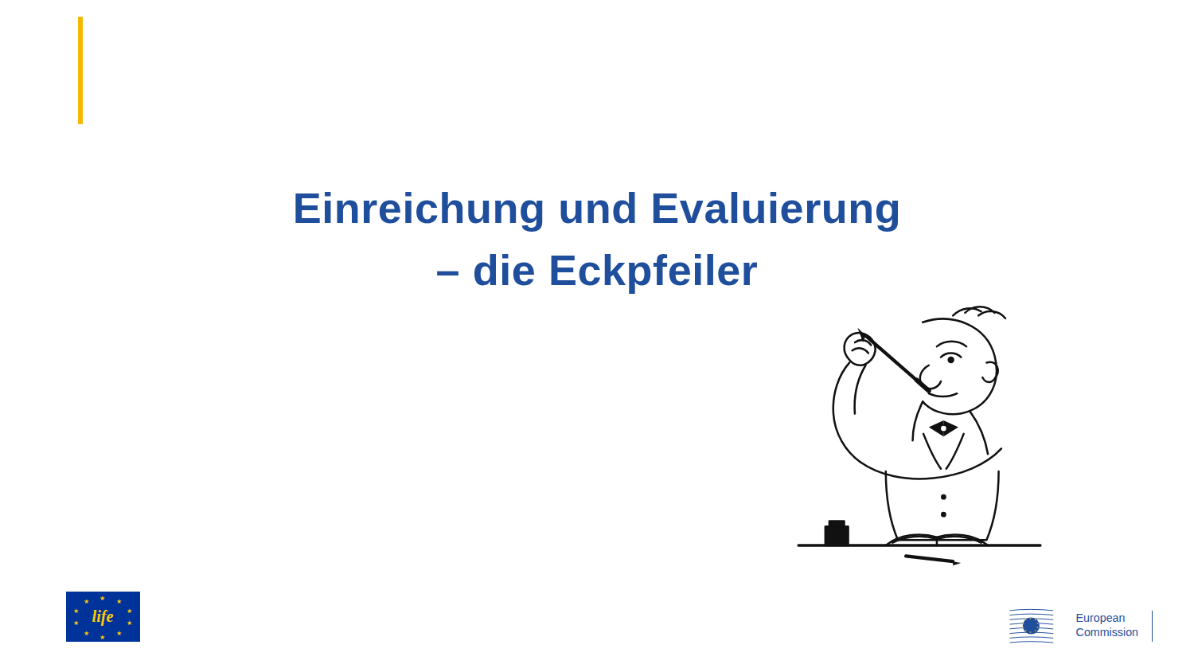Einreichung und Evaluierung – die Eckpfeiler
★ ★ ★ ★ ★ ★ ★ ★ ★ ★
life
★ ★ ★ ★ ★ ★ ★ ★ ★ ★
European
Commission